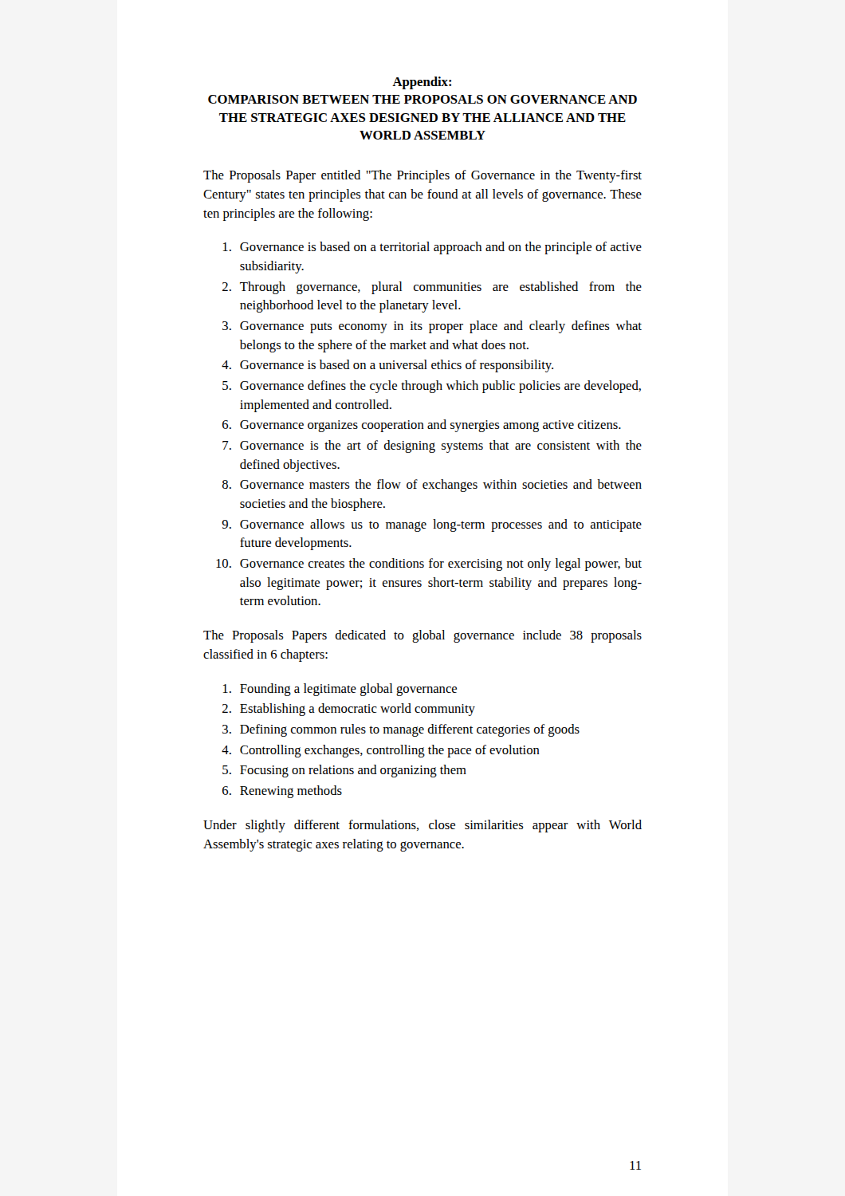Appendix: COMPARISON BETWEEN THE PROPOSALS ON GOVERNANCE AND THE STRATEGIC AXES DESIGNED BY THE ALLIANCE AND THE WORLD ASSEMBLY
The Proposals Paper entitled "The Principles of Governance in the Twenty-first Century" states ten principles that can be found at all levels of governance. These ten principles are the following:
Governance is based on a territorial approach and on the principle of active subsidiarity.
Through governance, plural communities are established from the neighborhood level to the planetary level.
Governance puts economy in its proper place and clearly defines what belongs to the sphere of the market and what does not.
Governance is based on a universal ethics of responsibility.
Governance defines the cycle through which public policies are developed, implemented and controlled.
Governance organizes cooperation and synergies among active citizens.
Governance is the art of designing systems that are consistent with the defined objectives.
Governance masters the flow of exchanges within societies and between societies and the biosphere.
Governance allows us to manage long-term processes and to anticipate future developments.
Governance creates the conditions for exercising not only legal power, but also legitimate power; it ensures short-term stability and prepares long-term evolution.
The Proposals Papers dedicated to global governance include 38 proposals classified in 6 chapters:
Founding a legitimate global governance
Establishing a democratic world community
Defining common rules to manage different categories of goods
Controlling exchanges, controlling the pace of evolution
Focusing on relations and organizing them
Renewing methods
Under slightly different formulations, close similarities appear with World Assembly's strategic axes relating to governance.
11